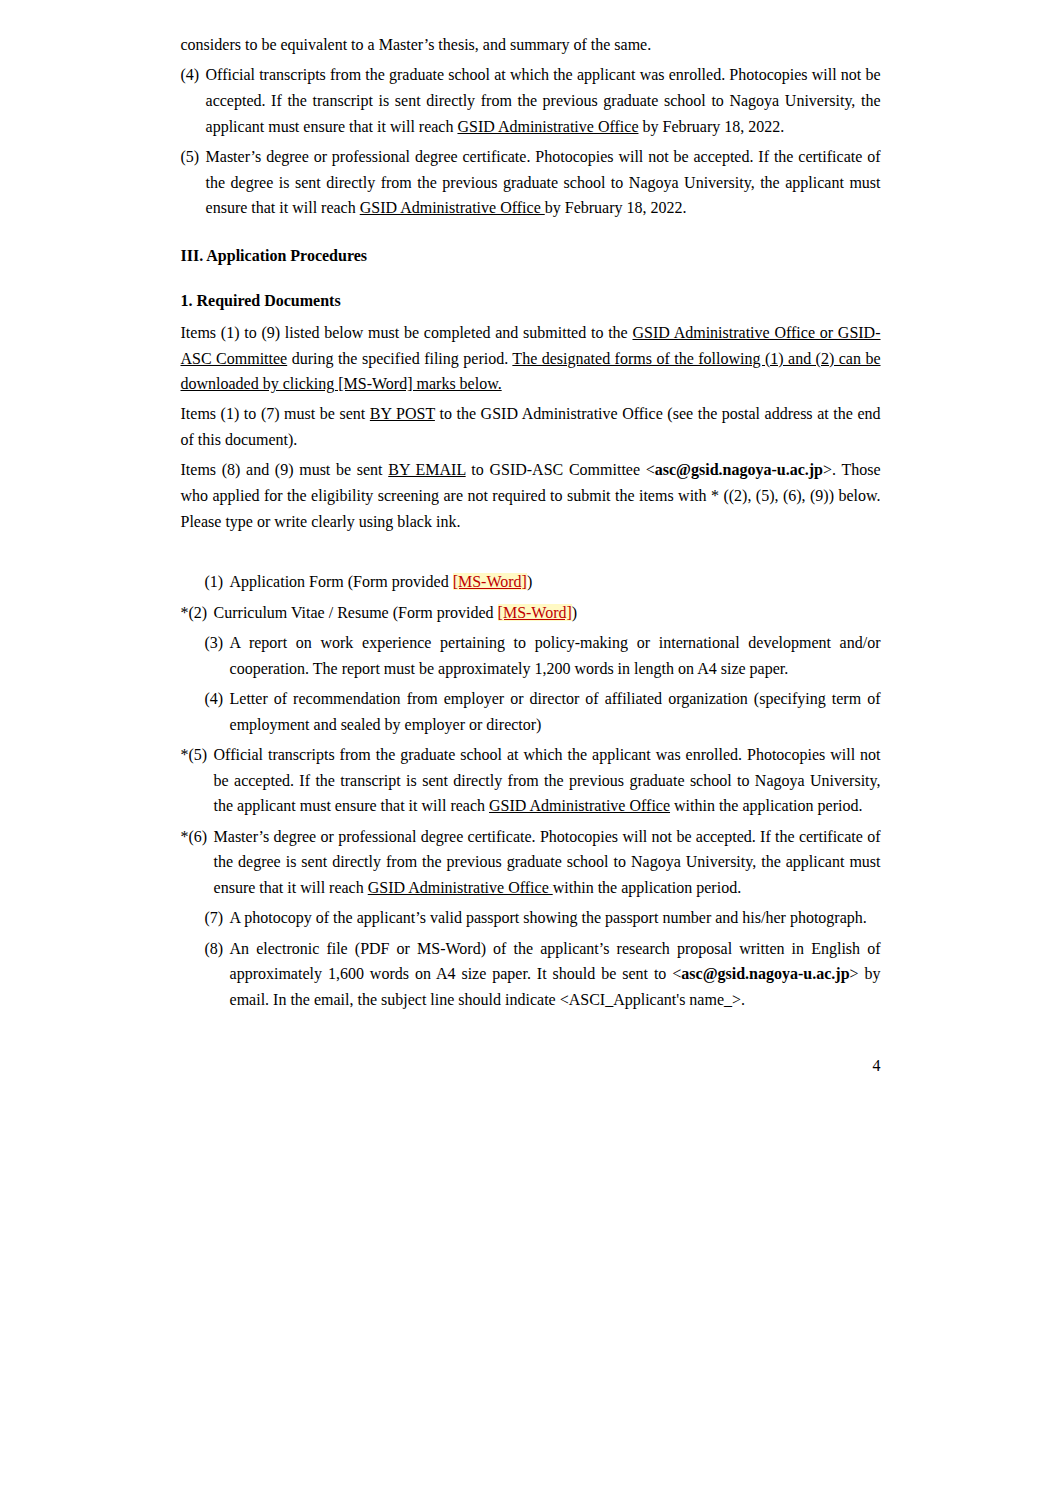considers to be equivalent to a Master’s thesis, and summary of the same.
(4) Official transcripts from the graduate school at which the applicant was enrolled. Photocopies will not be accepted. If the transcript is sent directly from the previous graduate school to Nagoya University, the applicant must ensure that it will reach GSID Administrative Office by February 18, 2022.
(5) Master’s degree or professional degree certificate. Photocopies will not be accepted. If the certificate of the degree is sent directly from the previous graduate school to Nagoya University, the applicant must ensure that it will reach GSID Administrative Office by February 18, 2022.
III. Application Procedures
1. Required Documents
Items (1) to (9) listed below must be completed and submitted to the GSID Administrative Office or GSID-ASC Committee during the specified filing period. The designated forms of the following (1) and (2) can be downloaded by clicking [MS-Word] marks below.
Items (1) to (7) must be sent BY POST to the GSID Administrative Office (see the postal address at the end of this document).
Items (8) and (9) must be sent BY EMAIL to GSID-ASC Committee <asc@gsid.nagoya-u.ac.jp>. Those who applied for the eligibility screening are not required to submit the items with * ((2), (5), (6), (9)) below. Please type or write clearly using black ink.
(1) Application Form (Form provided [MS-Word])
*(2) Curriculum Vitae / Resume (Form provided [MS-Word])
(3) A report on work experience pertaining to policy-making or international development and/or cooperation. The report must be approximately 1,200 words in length on A4 size paper.
(4) Letter of recommendation from employer or director of affiliated organization (specifying term of employment and sealed by employer or director)
*(5) Official transcripts from the graduate school at which the applicant was enrolled. Photocopies will not be accepted. If the transcript is sent directly from the previous graduate school to Nagoya University, the applicant must ensure that it will reach GSID Administrative Office within the application period.
*(6) Master’s degree or professional degree certificate. Photocopies will not be accepted. If the certificate of the degree is sent directly from the previous graduate school to Nagoya University, the applicant must ensure that it will reach GSID Administrative Office within the application period.
(7) A photocopy of the applicant’s valid passport showing the passport number and his/her photograph.
(8) An electronic file (PDF or MS-Word) of the applicant’s research proposal written in English of approximately 1,600 words on A4 size paper. It should be sent to <asc@gsid.nagoya-u.ac.jp> by email. In the email, the subject line should indicate <ASCI_Applicant's name_>.
4